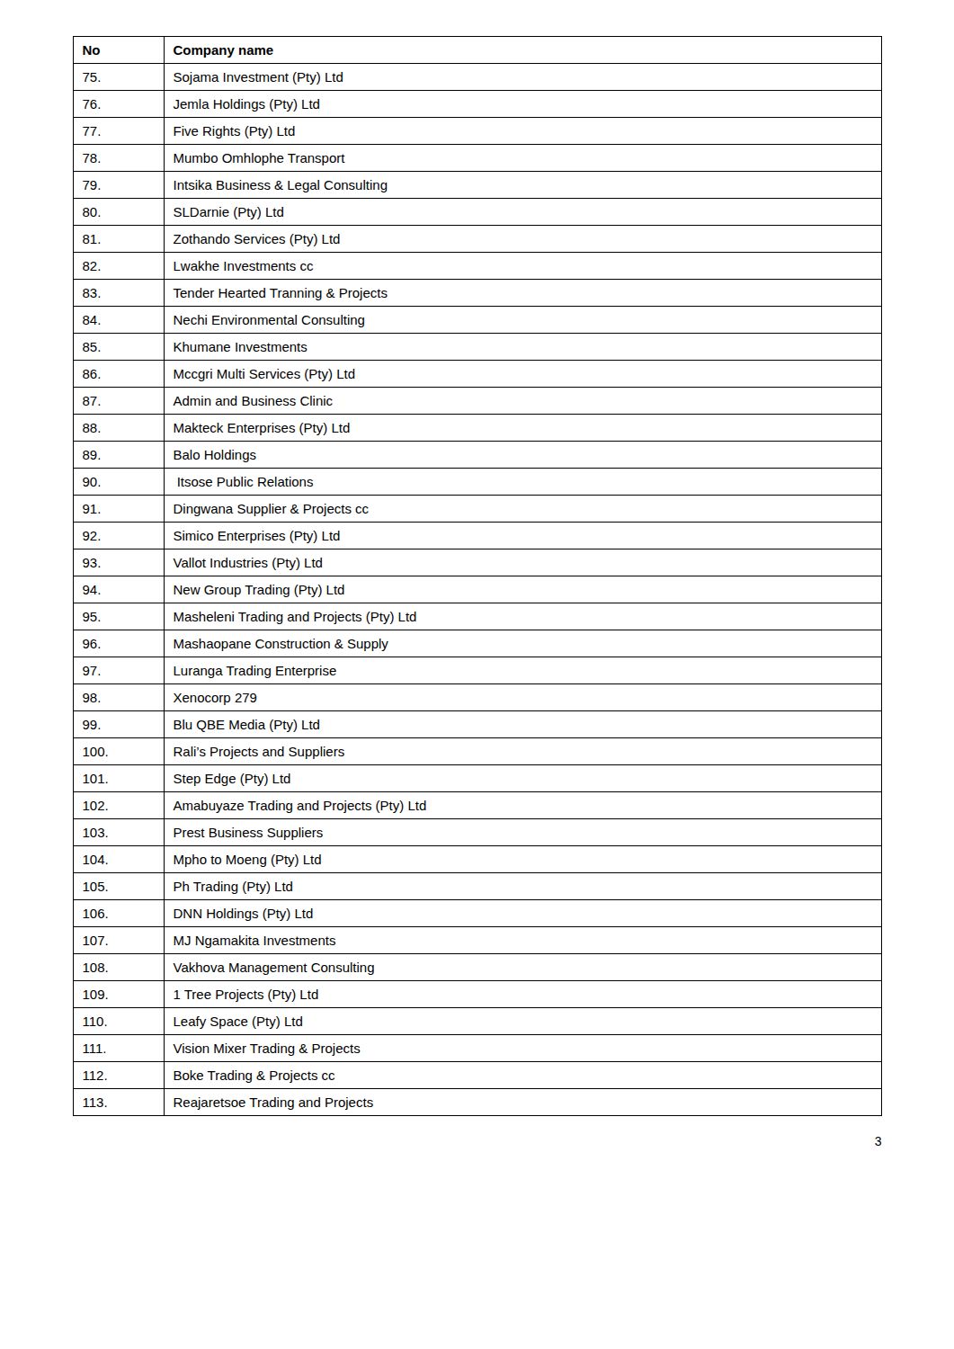| No | Company name |
| --- | --- |
| 75. | Sojama Investment (Pty) Ltd |
| 76. | Jemla Holdings (Pty) Ltd |
| 77. | Five Rights (Pty) Ltd |
| 78. | Mumbo Omhlophe Transport |
| 79. | Intsika Business & Legal Consulting |
| 80. | SLDarnie (Pty) Ltd |
| 81. | Zothando Services (Pty) Ltd |
| 82. | Lwakhe Investments cc |
| 83. | Tender Hearted Tranning & Projects |
| 84. | Nechi Environmental Consulting |
| 85. | Khumane Investments |
| 86. | Mccgri Multi Services (Pty) Ltd |
| 87. | Admin and Business Clinic |
| 88. | Makteck Enterprises (Pty) Ltd |
| 89. | Balo Holdings |
| 90. | Itsose Public Relations |
| 91. | Dingwana Supplier & Projects cc |
| 92. | Simico Enterprises (Pty) Ltd |
| 93. | Vallot Industries (Pty) Ltd |
| 94. | New Group Trading (Pty) Ltd |
| 95. | Masheleni Trading and Projects (Pty) Ltd |
| 96. | Mashaopane Construction & Supply |
| 97. | Luranga Trading Enterprise |
| 98. | Xenocorp 279 |
| 99. | Blu QBE Media (Pty) Ltd |
| 100. | Rali’s Projects and Suppliers |
| 101. | Step Edge (Pty) Ltd |
| 102. | Amabuyaze Trading and Projects (Pty) Ltd |
| 103. | Prest Business Suppliers |
| 104. | Mpho to Moeng (Pty) Ltd |
| 105. | Ph Trading (Pty) Ltd |
| 106. | DNN Holdings (Pty) Ltd |
| 107. | MJ Ngamakita Investments |
| 108. | Vakhova Management Consulting |
| 109. | 1 Tree Projects (Pty) Ltd |
| 110. | Leafy Space (Pty) Ltd |
| 111. | Vision Mixer Trading & Projects |
| 112. | Boke Trading & Projects cc |
| 113. | Reajaretsoe Trading and Projects |
3